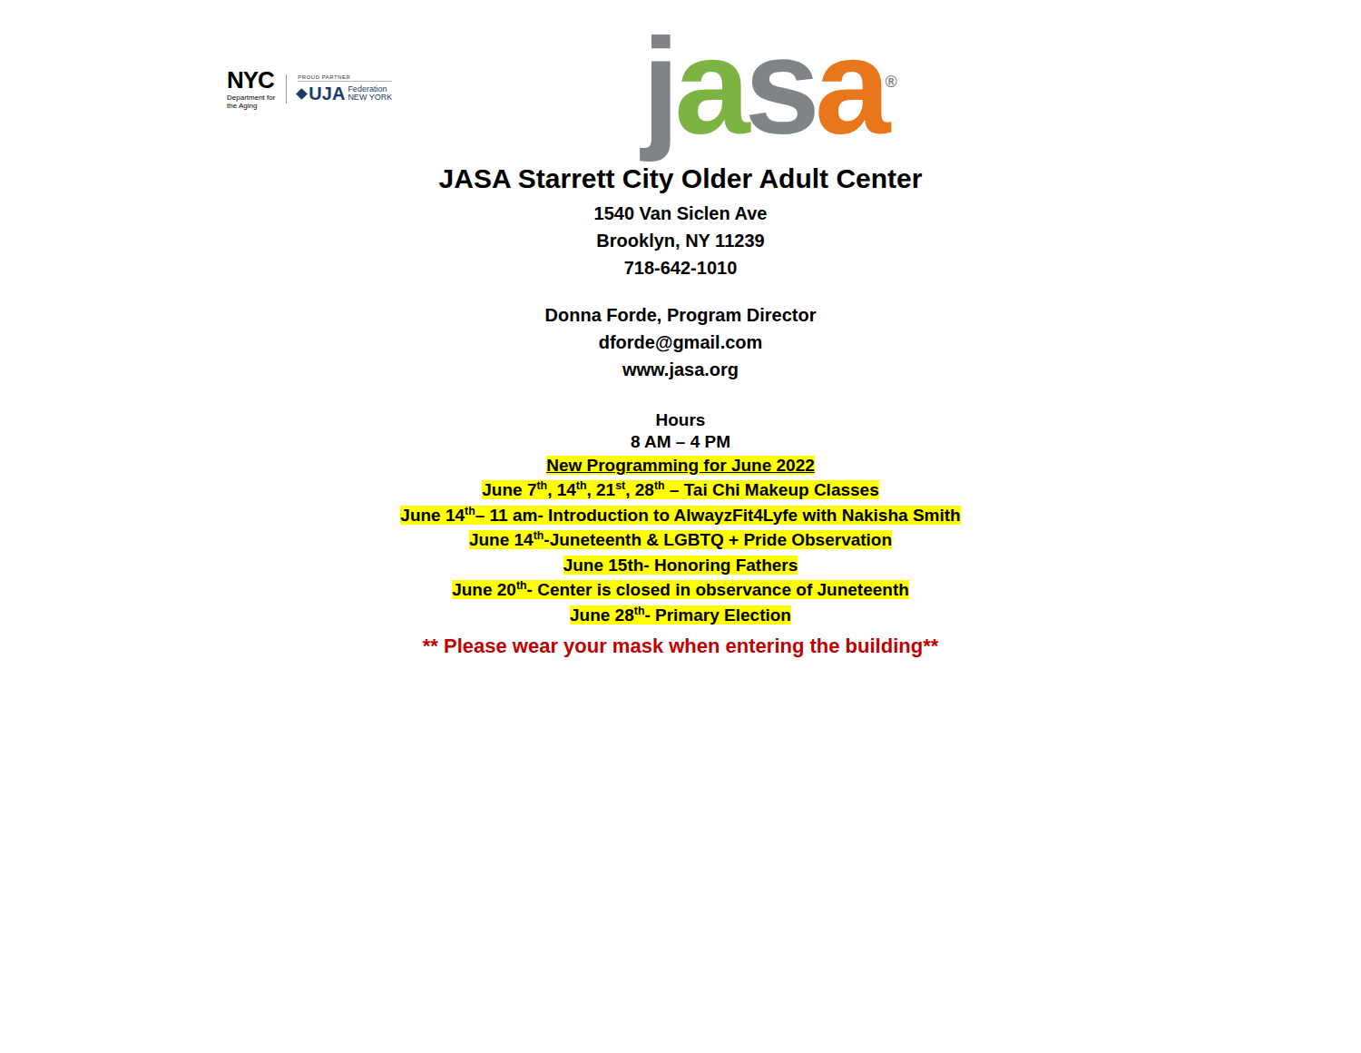NYC Department for
the Aging
PROUD PARTNER UJA Federation
NEW YORK
jasa®
JASA Starrett City Older Adult Center
1540 Van Siclen Ave
Brooklyn, NY 11239
718-642-1010
Donna Forde, Program Director
dforde@gmail.com
www.jasa.org
Hours
8 AM – 4 PM
New Programming for June 2022
June 7th, 14th, 21st, 28th – Tai Chi Makeup Classes
June 14th– 11 am- Introduction to AlwayzFit4Lyfe with Nakisha Smith
June 14th-Juneteenth & LGBTQ + Pride Observation
June 15th- Honoring Fathers
June 20th- Center is closed in observance of Juneteenth
June 28th- Primary Election
** Please wear your mask when entering the building**